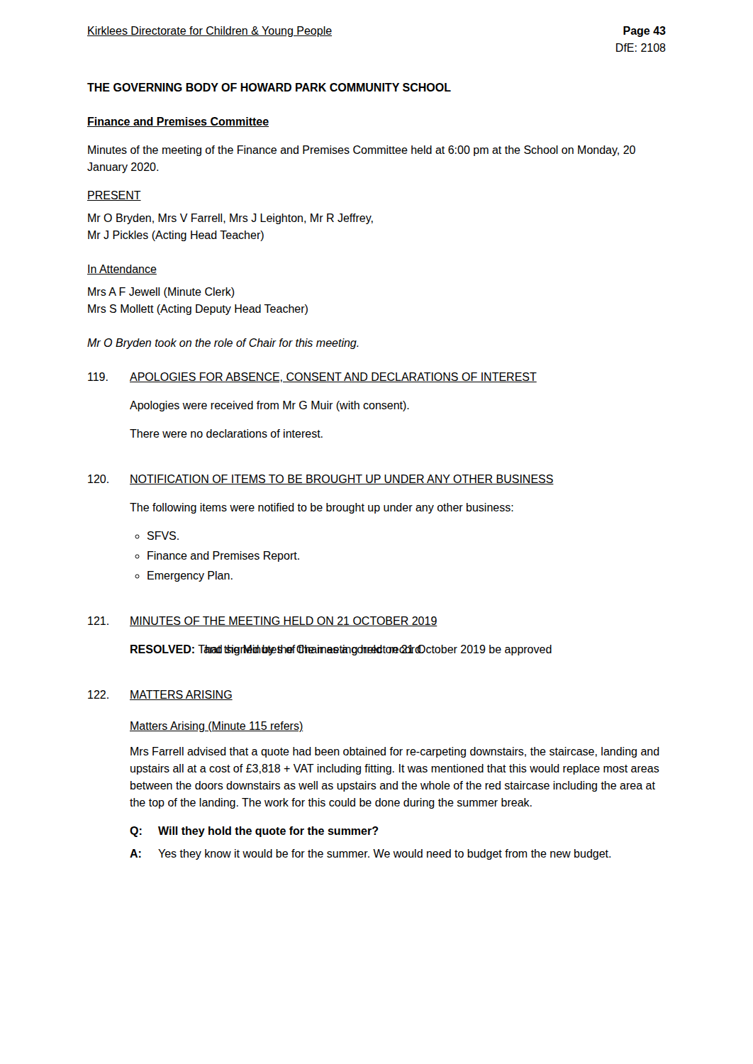Kirklees Directorate for Children & Young People
Page 43
DfE: 2108
THE GOVERNING BODY OF HOWARD PARK COMMUNITY SCHOOL
Finance and Premises Committee
Minutes of the meeting of the Finance and Premises Committee held at 6:00 pm at the School on Monday, 20 January 2020.
PRESENT
Mr O Bryden, Mrs V Farrell, Mrs J Leighton, Mr R Jeffrey,
Mr J Pickles (Acting Head Teacher)
In Attendance
Mrs A F Jewell (Minute Clerk)
Mrs S Mollett (Acting Deputy Head Teacher)
Mr O Bryden took on the role of Chair for this meeting.
119.
APOLOGIES FOR ABSENCE, CONSENT AND DECLARATIONS OF INTEREST
Apologies were received from Mr G Muir (with consent).
There were no declarations of interest.
120.
NOTIFICATION OF ITEMS TO BE BROUGHT UP UNDER ANY OTHER BUSINESS
The following items were notified to be brought up under any other business:
SFVS.
Finance and Premises Report.
Emergency Plan.
121.
MINUTES OF THE MEETING HELD ON 21 OCTOBER 2019
RESOLVED: That the Minutes of the meeting held on 21 October 2019 be approved and signed by the Chair as a correct record.
122.
MATTERS ARISING
Matters Arising (Minute 115 refers)
Mrs Farrell advised that a quote had been obtained for re-carpeting downstairs, the staircase, landing and upstairs all at a cost of £3,818 + VAT including fitting. It was mentioned that this would replace most areas between the doors downstairs as well as upstairs and the whole of the red staircase including the area at the top of the landing. The work for this could be done during the summer break.
Q: Will they hold the quote for the summer?
A: Yes they know it would be for the summer. We would need to budget from the new budget.